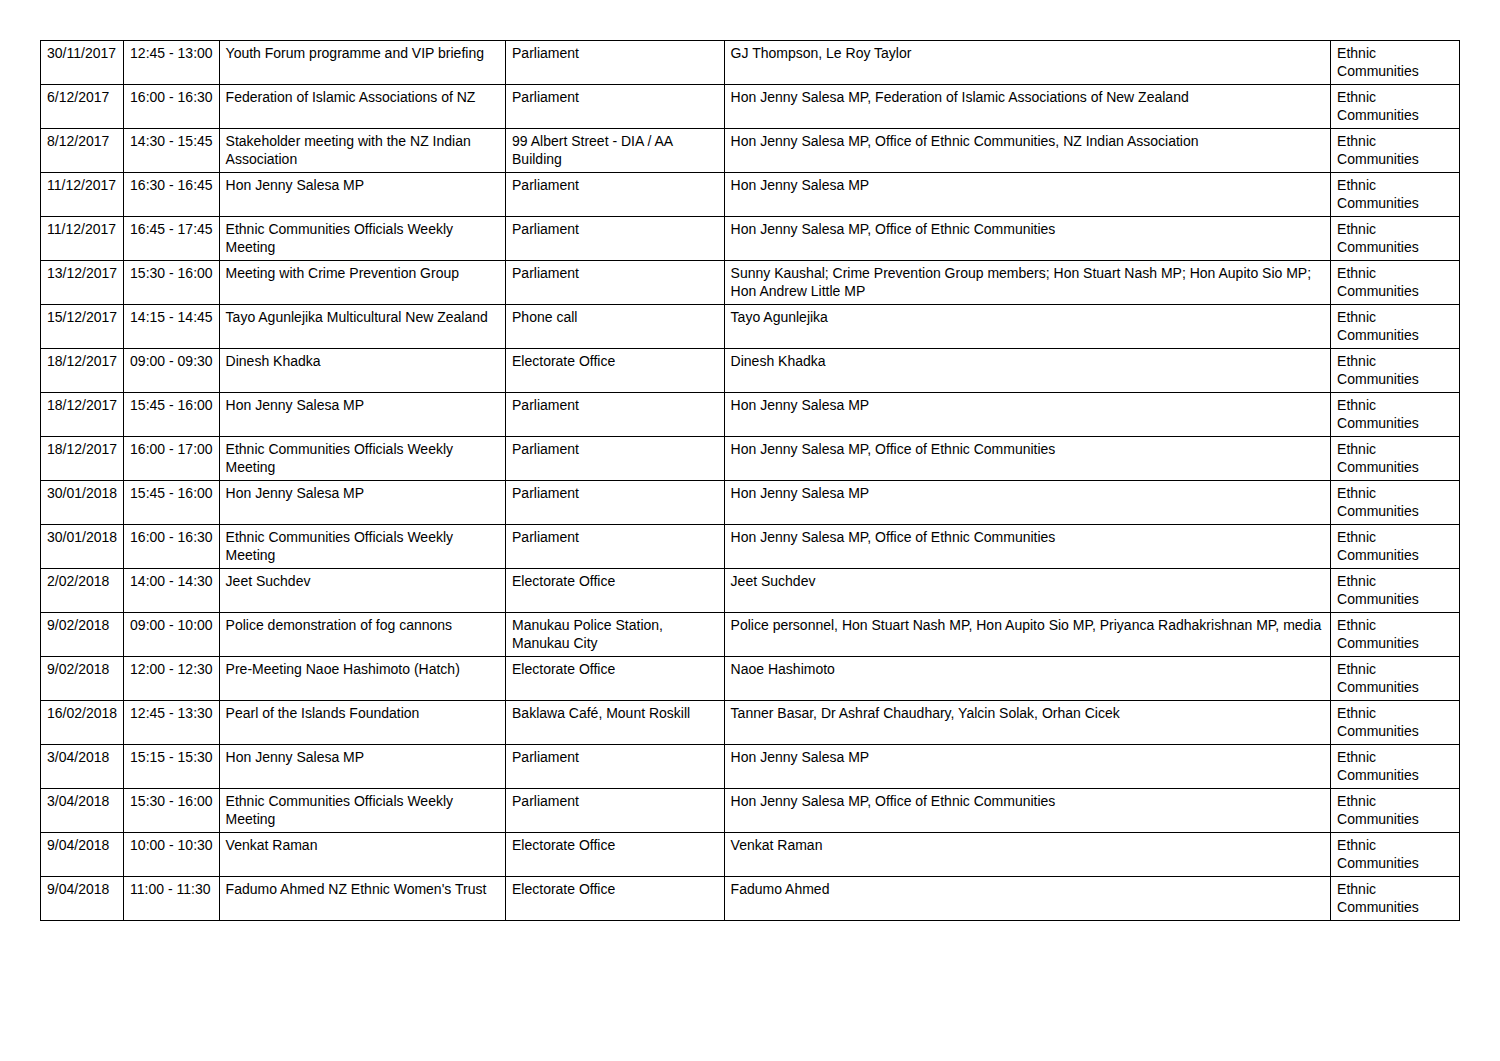| 30/11/2017 | 12:45 - 13:00 | Youth Forum programme and VIP briefing | Parliament | GJ Thompson, Le Roy Taylor | Ethnic Communities |
| 6/12/2017 | 16:00 - 16:30 | Federation of Islamic Associations of NZ | Parliament | Hon Jenny Salesa MP, Federation of Islamic Associations of New Zealand | Ethnic Communities |
| 8/12/2017 | 14:30 - 15:45 | Stakeholder meeting with the NZ Indian Association | 99 Albert Street - DIA / AA Building | Hon Jenny Salesa MP, Office of Ethnic Communities, NZ Indian Association | Ethnic Communities |
| 11/12/2017 | 16:30 - 16:45 | Hon Jenny Salesa MP | Parliament | Hon Jenny Salesa MP | Ethnic Communities |
| 11/12/2017 | 16:45 - 17:45 | Ethnic Communities Officials Weekly Meeting | Parliament | Hon Jenny Salesa MP, Office of Ethnic Communities | Ethnic Communities |
| 13/12/2017 | 15:30 - 16:00 | Meeting with Crime Prevention Group | Parliament | Sunny Kaushal; Crime Prevention Group members; Hon Stuart Nash MP; Hon Aupito Sio MP; Hon Andrew Little MP | Ethnic Communities |
| 15/12/2017 | 14:15 - 14:45 | Tayo Agunlejika Multicultural New Zealand | Phone call | Tayo Agunlejika | Ethnic Communities |
| 18/12/2017 | 09:00 - 09:30 | Dinesh Khadka | Electorate Office | Dinesh Khadka | Ethnic Communities |
| 18/12/2017 | 15:45 - 16:00 | Hon Jenny Salesa MP | Parliament | Hon Jenny Salesa MP | Ethnic Communities |
| 18/12/2017 | 16:00 - 17:00 | Ethnic Communities Officials Weekly Meeting | Parliament | Hon Jenny Salesa MP, Office of Ethnic Communities | Ethnic Communities |
| 30/01/2018 | 15:45 - 16:00 | Hon Jenny Salesa MP | Parliament | Hon Jenny Salesa MP | Ethnic Communities |
| 30/01/2018 | 16:00 - 16:30 | Ethnic Communities Officials Weekly Meeting | Parliament | Hon Jenny Salesa MP, Office of Ethnic Communities | Ethnic Communities |
| 2/02/2018 | 14:00 - 14:30 | Jeet Suchdev | Electorate Office | Jeet Suchdev | Ethnic Communities |
| 9/02/2018 | 09:00 - 10:00 | Police demonstration of fog cannons | Manukau Police Station, Manukau City | Police personnel, Hon Stuart Nash MP, Hon Aupito Sio MP, Priyanca Radhakrishnan MP, media | Ethnic Communities |
| 9/02/2018 | 12:00 - 12:30 | Pre-Meeting Naoe Hashimoto (Hatch) | Electorate Office | Naoe Hashimoto | Ethnic Communities |
| 16/02/2018 | 12:45 - 13:30 | Pearl of the Islands Foundation | Baklawa Café, Mount Roskill | Tanner Basar, Dr Ashraf Chaudhary, Yalcin Solak, Orhan Cicek | Ethnic Communities |
| 3/04/2018 | 15:15 - 15:30 | Hon Jenny Salesa MP | Parliament | Hon Jenny Salesa MP | Ethnic Communities |
| 3/04/2018 | 15:30 - 16:00 | Ethnic Communities Officials Weekly Meeting | Parliament | Hon Jenny Salesa MP, Office of Ethnic Communities | Ethnic Communities |
| 9/04/2018 | 10:00 - 10:30 | Venkat Raman | Electorate Office | Venkat Raman | Ethnic Communities |
| 9/04/2018 | 11:00 - 11:30 | Fadumo Ahmed NZ Ethnic Women's Trust | Electorate Office | Fadumo Ahmed | Ethnic Communities |